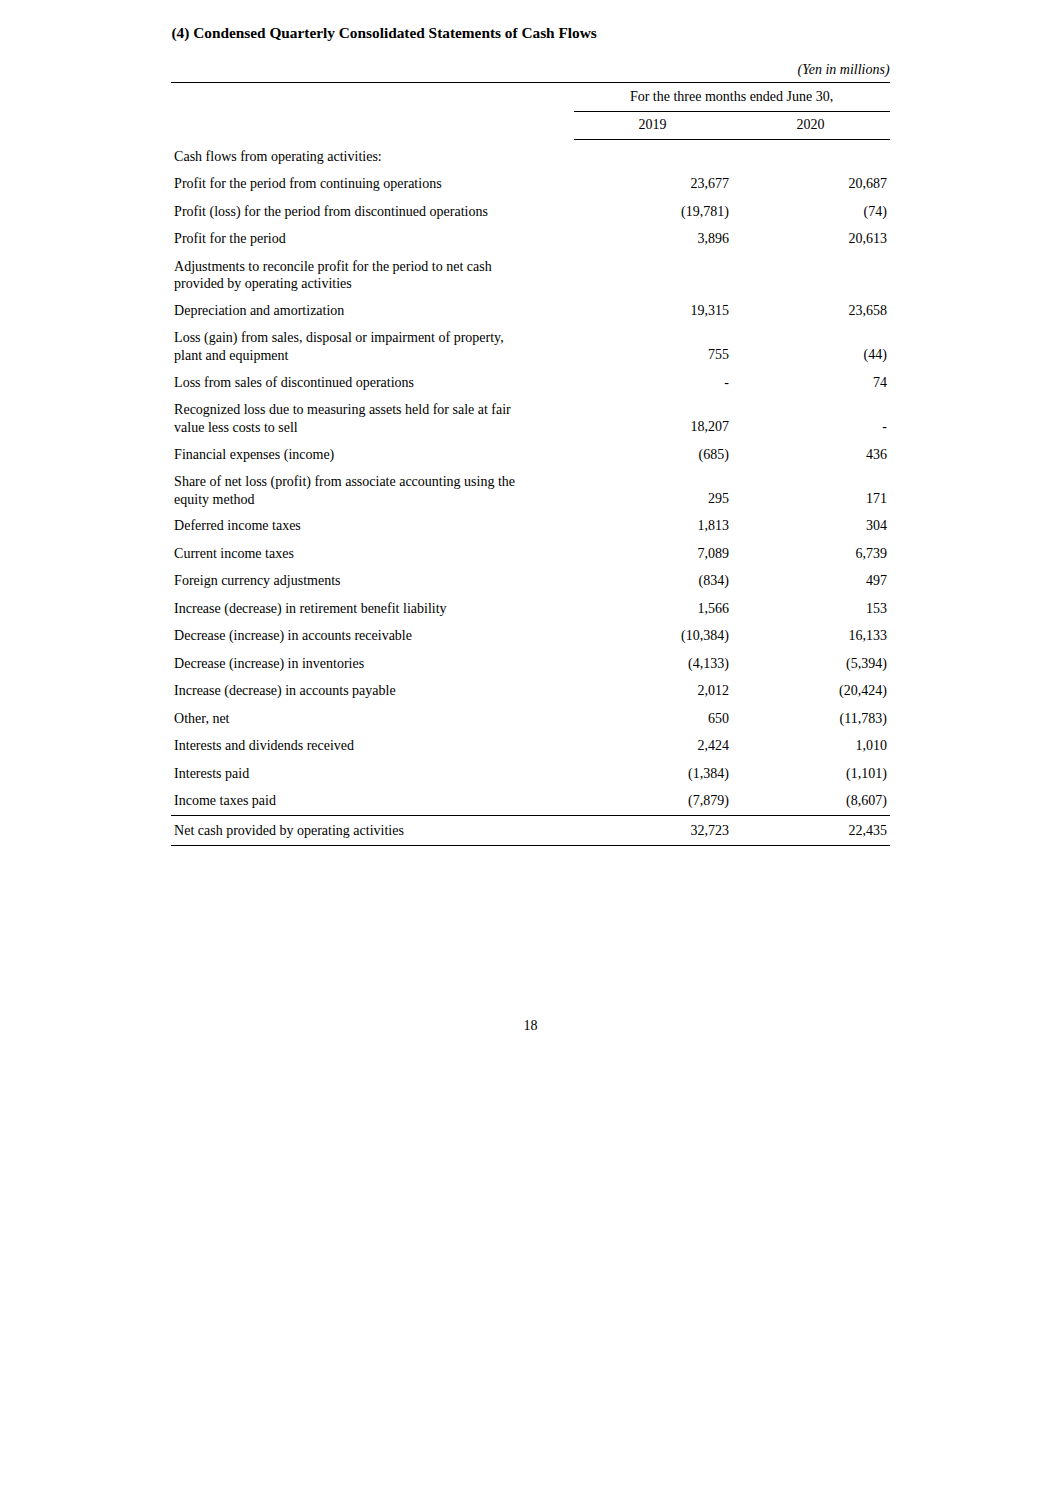(4) Condensed Quarterly Consolidated Statements of Cash Flows
(Yen in millions)
| | For the three months ended June 30, |
| --- | --- |
| | 2019 | 2020 |
| Cash flows from operating activities: | | |
| Profit for the period from continuing operations | 23,677 | 20,687 |
| Profit (loss) for the period from discontinued operations | (19,781) | (74) |
| Profit for the period | 3,896 | 20,613 |
| Adjustments to reconcile profit for the period to net cash provided by operating activities | | |
| Depreciation and amortization | 19,315 | 23,658 |
| Loss (gain) from sales, disposal or impairment of property, plant and equipment | 755 | (44) |
| Loss from sales of discontinued operations | - | 74 |
| Recognized loss due to measuring assets held for sale at fair value less costs to sell | 18,207 | - |
| Financial expenses (income) | (685) | 436 |
| Share of net loss (profit) from associate accounting using the equity method | 295 | 171 |
| Deferred income taxes | 1,813 | 304 |
| Current income taxes | 7,089 | 6,739 |
| Foreign currency adjustments | (834) | 497 |
| Increase (decrease) in retirement benefit liability | 1,566 | 153 |
| Decrease (increase) in accounts receivable | (10,384) | 16,133 |
| Decrease (increase) in inventories | (4,133) | (5,394) |
| Increase (decrease) in accounts payable | 2,012 | (20,424) |
| Other, net | 650 | (11,783) |
| Interests and dividends received | 2,424 | 1,010 |
| Interests paid | (1,384) | (1,101) |
| Income taxes paid | (7,879) | (8,607) |
| Net cash provided by operating activities | 32,723 | 22,435 |
18